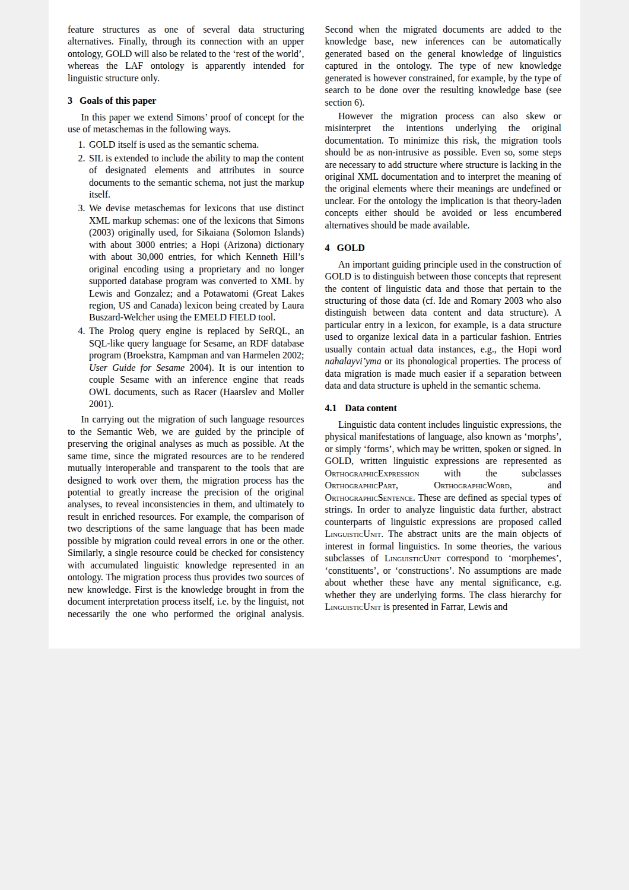feature structures as one of several data structuring alternatives. Finally, through its connection with an upper ontology, GOLD will also be related to the ‘rest of the world’, whereas the LAF ontology is apparently intended for linguistic structure only.
3 Goals of this paper
In this paper we extend Simons’ proof of concept for the use of metaschemas in the following ways.
GOLD itself is used as the semantic schema.
SIL is extended to include the ability to map the content of designated elements and attributes in source documents to the semantic schema, not just the markup itself.
We devise metaschemas for lexicons that use distinct XML markup schemas: one of the lexicons that Simons (2003) originally used, for Sikaiana (Solomon Islands) with about 3000 entries; a Hopi (Arizona) dictionary with about 30,000 entries, for which Kenneth Hill’s original encoding using a proprietary and no longer supported database program was converted to XML by Lewis and Gonzalez; and a Potawatomi (Great Lakes region, US and Canada) lexicon being created by Laura Buszard-Welcher using the EMELD FIELD tool.
The Prolog query engine is replaced by SeRQL, an SQL-like query language for Sesame, an RDF database program (Broekstra, Kampman and van Harmelen 2002; User Guide for Sesame 2004). It is our intention to couple Sesame with an inference engine that reads OWL documents, such as Racer (Haarslev and Moller 2001).
In carrying out the migration of such language resources to the Semantic Web, we are guided by the principle of preserving the original analyses as much as possible. At the same time, since the migrated resources are to be rendered mutually interoperable and transparent to the tools that are designed to work over them, the migration process has the potential to greatly increase the precision of the original analyses, to reveal inconsistencies in them, and ultimately to result in enriched resources. For example, the comparison of two descriptions of the same language that has been made possible by migration could reveal errors in one or the other. Similarly, a single resource could be checked for consistency with accumulated linguistic knowledge represented in an ontology. The migration process thus provides two sources of new knowledge. First is the knowledge brought in from the document interpretation process itself, i.e. by the linguist, not necessarily the one who performed the original analysis. Second when the migrated documents are added to the knowledge base, new inferences can be automatically generated based on the general knowledge of linguistics captured in the ontology. The type of new knowledge generated is however constrained, for example, by the type of search to be done over the resulting knowledge base (see section 6).
However the migration process can also skew or misinterpret the intentions underlying the original documentation. To minimize this risk, the migration tools should be as non-intrusive as possible. Even so, some steps are necessary to add structure where structure is lacking in the original XML documentation and to interpret the meaning of the original elements where their meanings are undefined or unclear. For the ontology the implication is that theory-laden concepts either should be avoided or less encumbered alternatives should be made available.
4 GOLD
An important guiding principle used in the construction of GOLD is to distinguish between those concepts that represent the content of linguistic data and those that pertain to the structuring of those data (cf. Ide and Romary 2003 who also distinguish between data content and data structure). A particular entry in a lexicon, for example, is a data structure used to organize lexical data in a particular fashion. Entries usually contain actual data instances, e.g., the Hopi word nahalayvi’yma or its phonological properties. The process of data migration is made much easier if a separation between data and data structure is upheld in the semantic schema.
4.1 Data content
Linguistic data content includes linguistic expressions, the physical manifestations of language, also known as ‘morphs’, or simply ‘forms’, which may be written, spoken or signed. In GOLD, written linguistic expressions are represented as OrthographicExpression with the subclasses OrthographicPart, OrthographicWord, and OrthographicSentence. These are defined as special types of strings. In order to analyze linguistic data further, abstract counterparts of linguistic expressions are proposed called LinguisticUnit. The abstract units are the main objects of interest in formal linguistics. In some theories, the various subclasses of LinguisticUnit correspond to ‘morphemes’, ‘constituents’, or ‘constructions’. No assumptions are made about whether these have any mental significance, e.g. whether they are underlying forms. The class hierarchy for LinguisticUnit is presented in Farrar, Lewis and